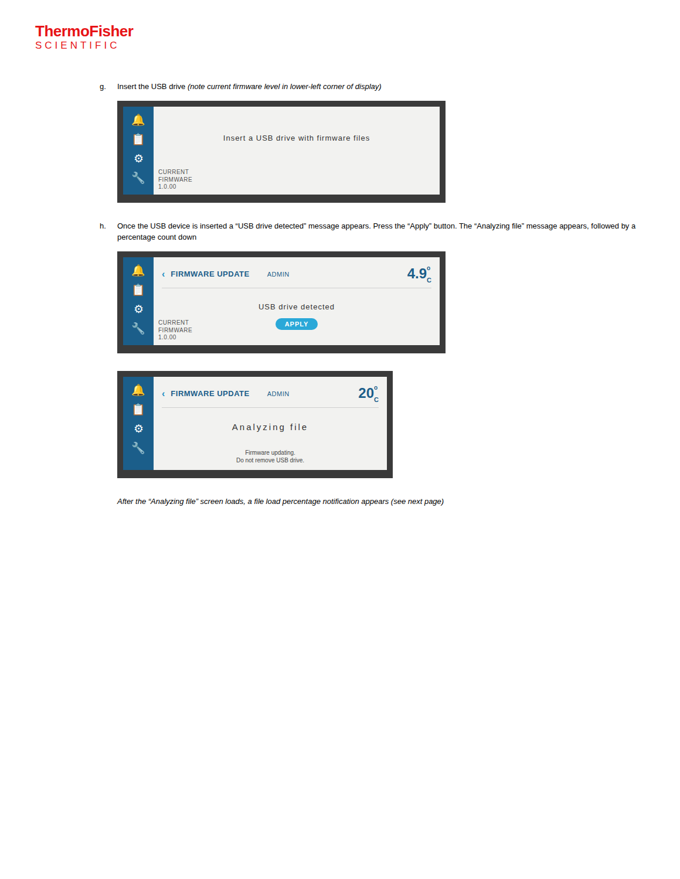ThermoFisher
SCIENTIFIC
g.
Insert the USB drive (note current firmware level in lower-left corner of display)
🔔
📋
⚙
🔧
Insert a USB drive with firmware files
CURRENT
FIRMWARE
1.0.00
h.
Once the USB device is inserted a “USB drive detected” message appears. Press the “Apply” button. The “Analyzing file” message appears, followed by a percentage count down
🔔
📋
⚙
🔧
‹ FIRMWARE UPDATE ADMIN 4.9o
C
USB drive detected
APPLY
CURRENT
FIRMWARE
1.0.00
🔔
📋
⚙
🔧
‹ FIRMWARE UPDATE ADMIN 20o
C
Analyzing file
Firmware updating.
Do not remove USB drive.
After the “Analyzing file” screen loads, a file load percentage notification appears (see next page)